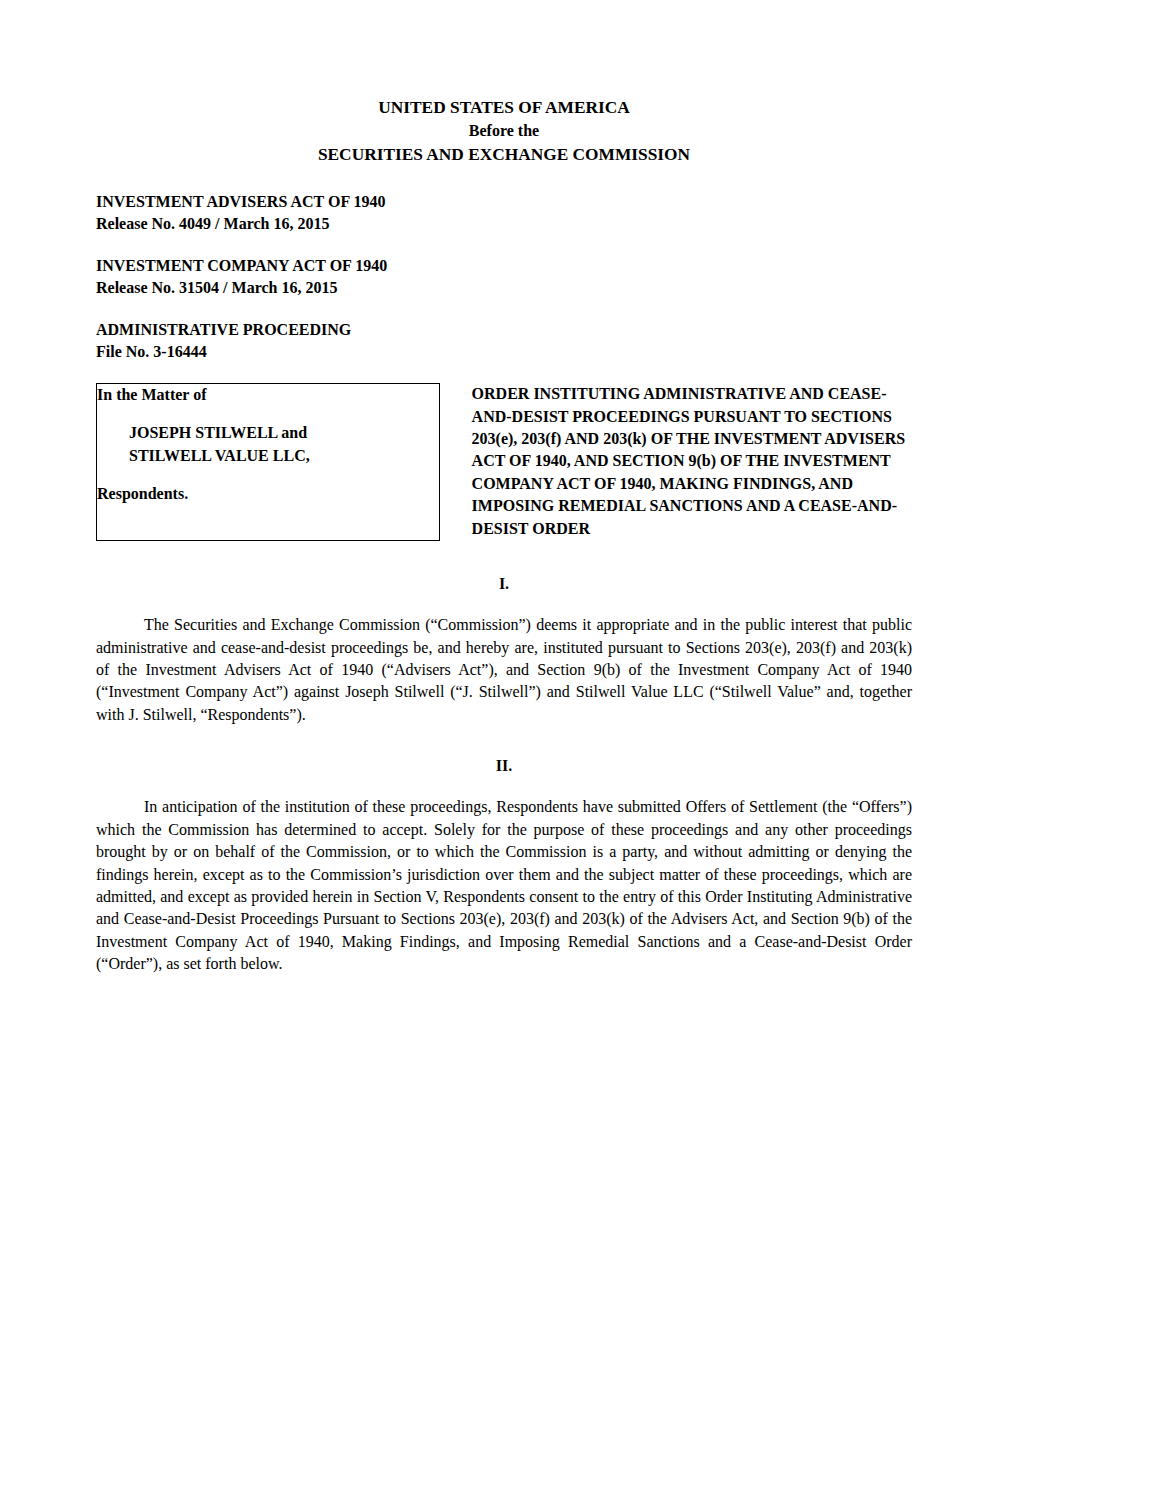UNITED STATES OF AMERICA
Before the
SECURITIES AND EXCHANGE COMMISSION
INVESTMENT ADVISERS ACT OF 1940
Release No. 4049 / March 16, 2015
INVESTMENT COMPANY ACT OF 1940
Release No. 31504 / March 16, 2015
ADMINISTRATIVE PROCEEDING
File No. 3-16444
| In the Matter of JOSEPH STILWELL and STILWELL VALUE LLC, Respondents. | | ORDER INSTITUTING ADMINISTRATIVE AND CEASE-AND-DESIST PROCEEDINGS PURSUANT TO SECTIONS 203(e), 203(f) AND 203(k) OF THE INVESTMENT ADVISERS ACT OF 1940, AND SECTION 9(b) OF THE INVESTMENT COMPANY ACT OF 1940, MAKING FINDINGS, AND IMPOSING REMEDIAL SANCTIONS AND A CEASE-AND-DESIST ORDER |
I.
The Securities and Exchange Commission (“Commission”) deems it appropriate and in the public interest that public administrative and cease-and-desist proceedings be, and hereby are, instituted pursuant to Sections 203(e), 203(f) and 203(k) of the Investment Advisers Act of 1940 (“Advisers Act”), and Section 9(b) of the Investment Company Act of 1940 (“Investment Company Act”) against Joseph Stilwell (“J. Stilwell”) and Stilwell Value LLC (“Stilwell Value” and, together with J. Stilwell, “Respondents”).
II.
In anticipation of the institution of these proceedings, Respondents have submitted Offers of Settlement (the “Offers”) which the Commission has determined to accept. Solely for the purpose of these proceedings and any other proceedings brought by or on behalf of the Commission, or to which the Commission is a party, and without admitting or denying the findings herein, except as to the Commission’s jurisdiction over them and the subject matter of these proceedings, which are admitted, and except as provided herein in Section V, Respondents consent to the entry of this Order Instituting Administrative and Cease-and-Desist Proceedings Pursuant to Sections 203(e), 203(f) and 203(k) of the Advisers Act, and Section 9(b) of the Investment Company Act of 1940, Making Findings, and Imposing Remedial Sanctions and a Cease-and-Desist Order (“Order”), as set forth below.